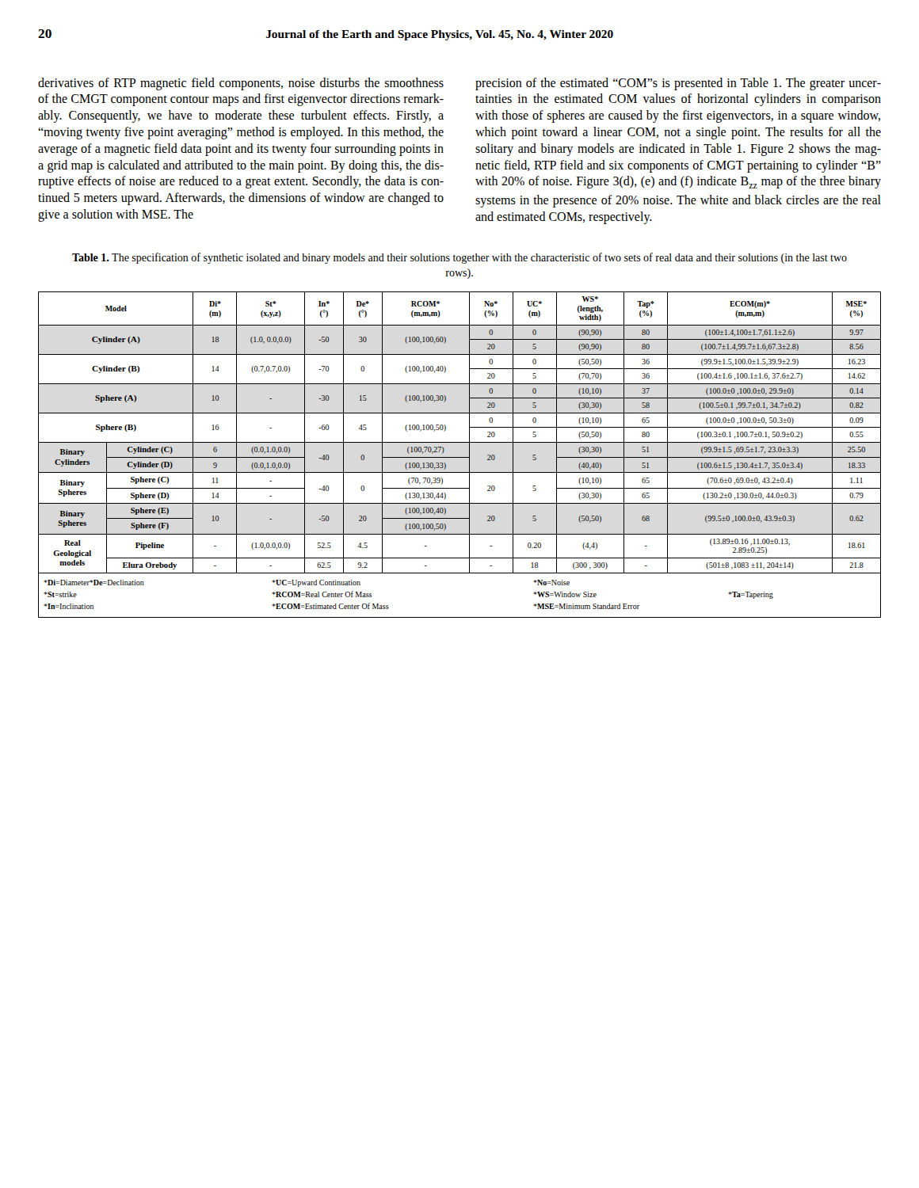20
Journal of the Earth and Space Physics, Vol. 45, No. 4, Winter 2020
derivatives of RTP magnetic field components, noise disturbs the smoothness of the CMGT component contour maps and first eigenvector directions remarkably. Consequently, we have to moderate these turbulent effects. Firstly, a “moving twenty five point averaging” method is employed. In this method, the average of a magnetic field data point and its twenty four surrounding points in a grid map is calculated and attributed to the main point. By doing this, the disruptive effects of noise are reduced to a great extent. Secondly, the data is continued 5 meters upward. Afterwards, the dimensions of window are changed to give a solution with MSE. The
precision of the estimated “COM”s is presented in Table 1. The greater uncertainties in the estimated COM values of horizontal cylinders in comparison with those of spheres are caused by the first eigenvectors, in a square window, which point toward a linear COM, not a single point. The results for all the solitary and binary models are indicated in Table 1. Figure 2 shows the magnetic field, RTP field and six components of CMGT pertaining to cylinder “B” with 20% of noise. Figure 3(d), (e) and (f) indicate Bzz map of the three binary systems in the presence of 20% noise. The white and black circles are the real and estimated COMs, respectively.
Table 1. The specification of synthetic isolated and binary models and their solutions together with the characteristic of two sets of real data and their solutions (in the last two rows).
| Model | Di* (m) | St* (x,y,z) | In* (°) | De* (°) | RCOM* (m,m,m) | No* (%) | UC* (m) | WS* (length, width) | Tap* (%) | ECOM(m)* (m,m,m) | MSE* (%) |
| --- | --- | --- | --- | --- | --- | --- | --- | --- | --- | --- | --- |
| Cylinder (A) | 18 | (1.0, 0.0,0.0) | -50 | 30 | (100,100,60) | 0 | 0 | (90,90) | 80 | (100 ±1.4 ,100 ±1.7 ,61.1 ±2.6 ) | 9.97 |
| 20 | 5 | (90,90) | 80 | (100.7 ±1.4 ,99.7 ±1.6 ,67.3 ±2.8 ) | 8.56 |
| Cylinder (B) | 14 | (0.7,0.7,0.0) | -70 | 0 | (100,100,40) | 0 | 0 | (50,50) | 36 | (99.9 ±1.5 ,100.0 ±1.5 ,39.9 ±2.9 ) | 16.23 |
| 20 | 5 | (70,70) | 36 | (100.4 ±1.6 ,100.1 ±1.6 , 37.6 ±2.7 ) | 14.62 |
| Sphere (A) | 10 | - | -30 | 15 | (100,100,30) | 0 | 0 | (10,10) | 37 | (100.0 ±0 ,100.0 ±0 , 29.9 ±0 ) | 0.14 |
| 20 | 5 | (30,30) | 58 | (100.5 ±0.1 ,99.7 ±0.1 , 34.7 ±0.2 ) | 0.82 |
| Sphere (B) | 16 | - | -60 | 45 | (100,100,50) | 0 | 0 | (10,10) | 65 | (100.0 ±0 ,100.0 ±0 , 50.3 ±0 ) | 0.09 |
| 20 | 5 | (50,50) | 80 | (100.3 ±0.1 ,100.7 ±0.1 , 50.9 ±0.2 ) | 0.55 |
| Binary Cylinders | Cylinder (C) | 6 | (0.0,1.0,0.0) | -40 | 0 | (100,70,27) | 20 | 5 | (30,30) | 51 | (99.9 ±1.5 ,69.5 ±1.7 , 23.0 ±3.3 ) | 25.50 |
| Cylinder (D) | 9 | (0.0,1.0,0.0) | (100,130,33) | (40,40) | 51 | (100.6 ±1.5 ,130.4 ±1.7 , 35.0 ±3.4 ) | 18.33 |
| Binary Spheres | Sphere (C) | 11 | - | -40 | 0 | (70, 70,39) | 20 | 5 | (10,10) | 65 | (70.6 ±0 ,69.0 ±0 , 43.2 ±0.4 ) | 1.11 |
| Sphere (D) | 14 | - | (130,130,44) | (30,30) | 65 | (130.2 ±0 ,130.0 ±0 , 44.0 ±0.3 ) | 0.79 |
| Binary Spheres | Sphere (E) | 10 | - | -50 | 20 | (100,100,40) | 20 | 5 | (50,50) | 68 | (99.5 ±0 ,100.0 ±0 , 43.9 ±0.3 ) | 0.62 |
| Sphere (F) | (100,100,50) |
| Real Geological models | Pipeline | - | (1.0,0.0,0.0) | 52.5 | 4.5 | - | - | 0.20 | (4,4) | - | (13.89 ±0.16 ,11.00 ±0.13 , 2.89 ±0.25 ) | 18.61 |
| Elura Orebody | - | - | 62.5 | 9.2 | - | - | 18 | (300 , 300) | - | (501 ±8 ,1083 ±11 , 204 ±14 ) | 21.8 |
*Di=Diameter*De=Declination *UC=Upward Continuation *No=Noise
*St=strike *RCOM=Real Center Of Mass *WS=Window Size *Ta=Tapering
*In=Inclination *ECOM=Estimated Center Of Mass *MSE=Minimum Standard Error